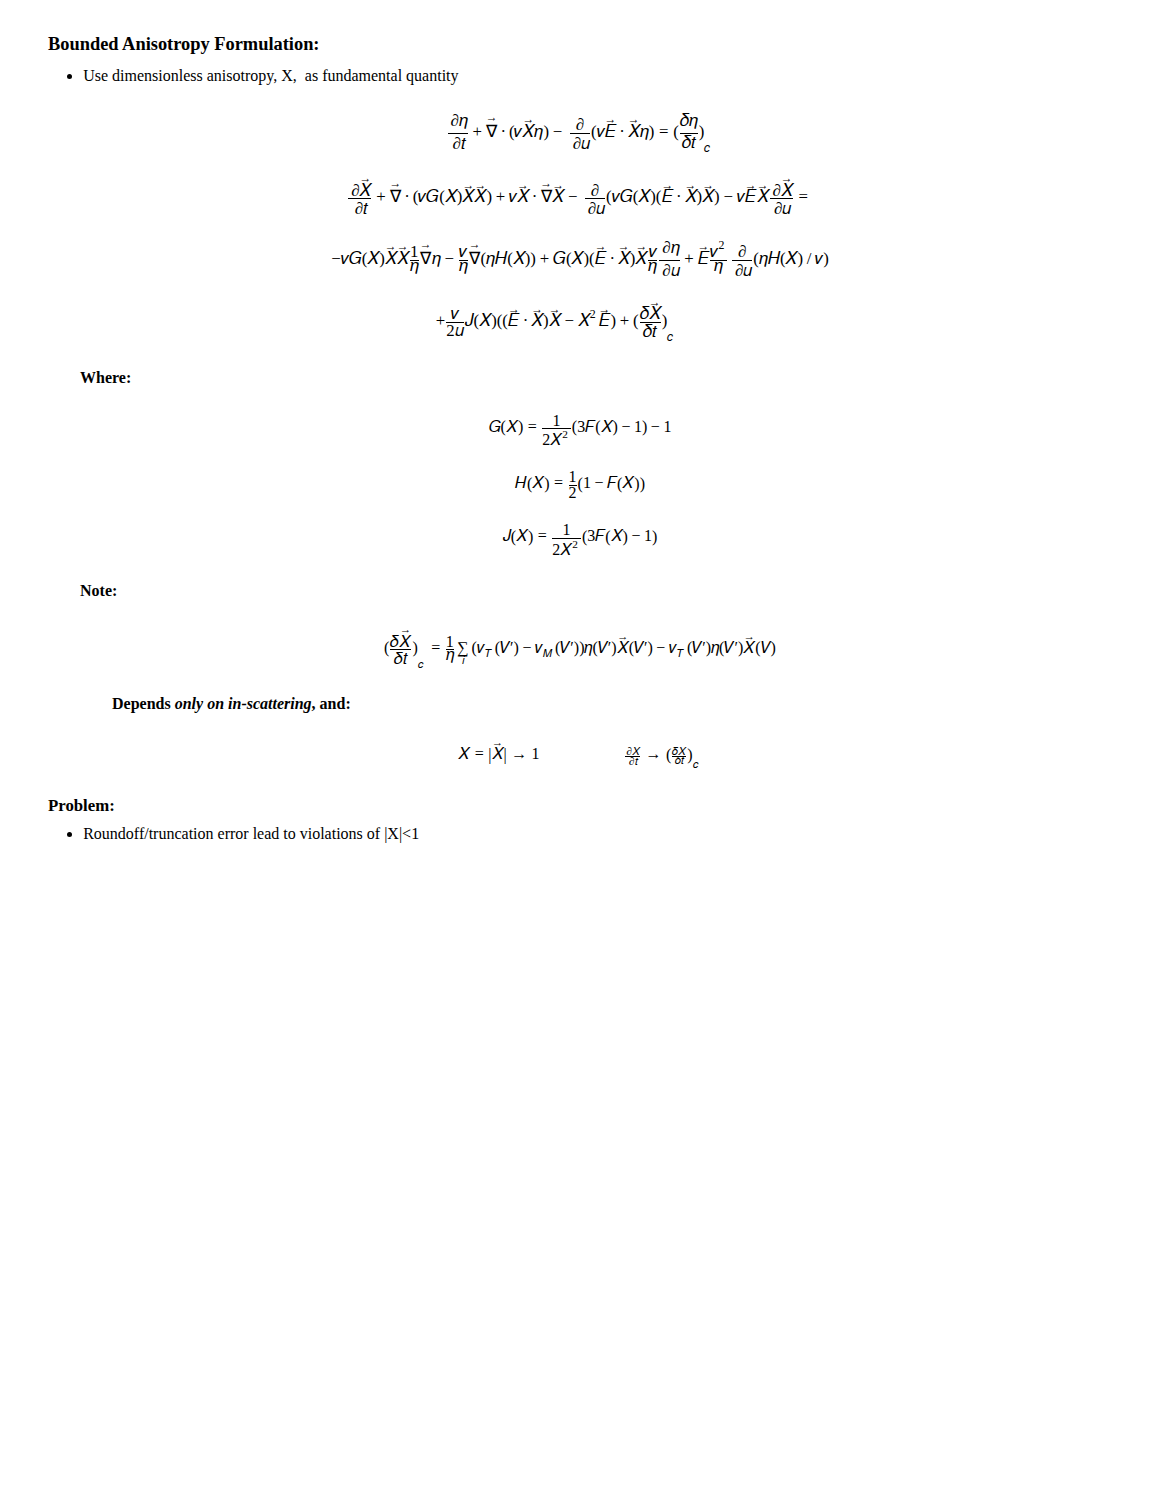Bounded Anisotropy Formulation:
Use dimensionless anisotropy, X, as fundamental quantity
∂η∂t + ∇→ · (vX→η) − ∂∂u (vE→·X→η) = (δηδt)c
∂X→∂t + ∇→ · (vG(X)X→X→) + vX→ · ∇→ X→ − ∂∂u (vG(X) (E→·X→) X→) − vE→X→ ∂X→∂u =
−vG(X) X→X→ 1η ∇→η − vη ∇→ (ηH(X)) + G(X) (E→·X→) X→ vη ∂η∂u + E→ v2η ∂∂u (ηH(X)/v)
+ v2u J(X) ( (E→·X→) X→ − X2 E→ ) + (δX→δt)c
Where:
G(X)= 12X2 (3F(X)−1) −1
H(X)= 12 (1−F(X))
J(X)= 12X2 (3F(X)−1)
Note:
(δX→δt)c = 1η ∑i ( νT(V′) − νM(V′) ) η(V′) X→(V′) − νT(V′) η(V′) X→(V)
Depends only on in-scattering, and:
X= |X→| →1 ∂X∂t → (δXδt)c
Problem:
Roundoff/truncation error lead to violations of |X|<1